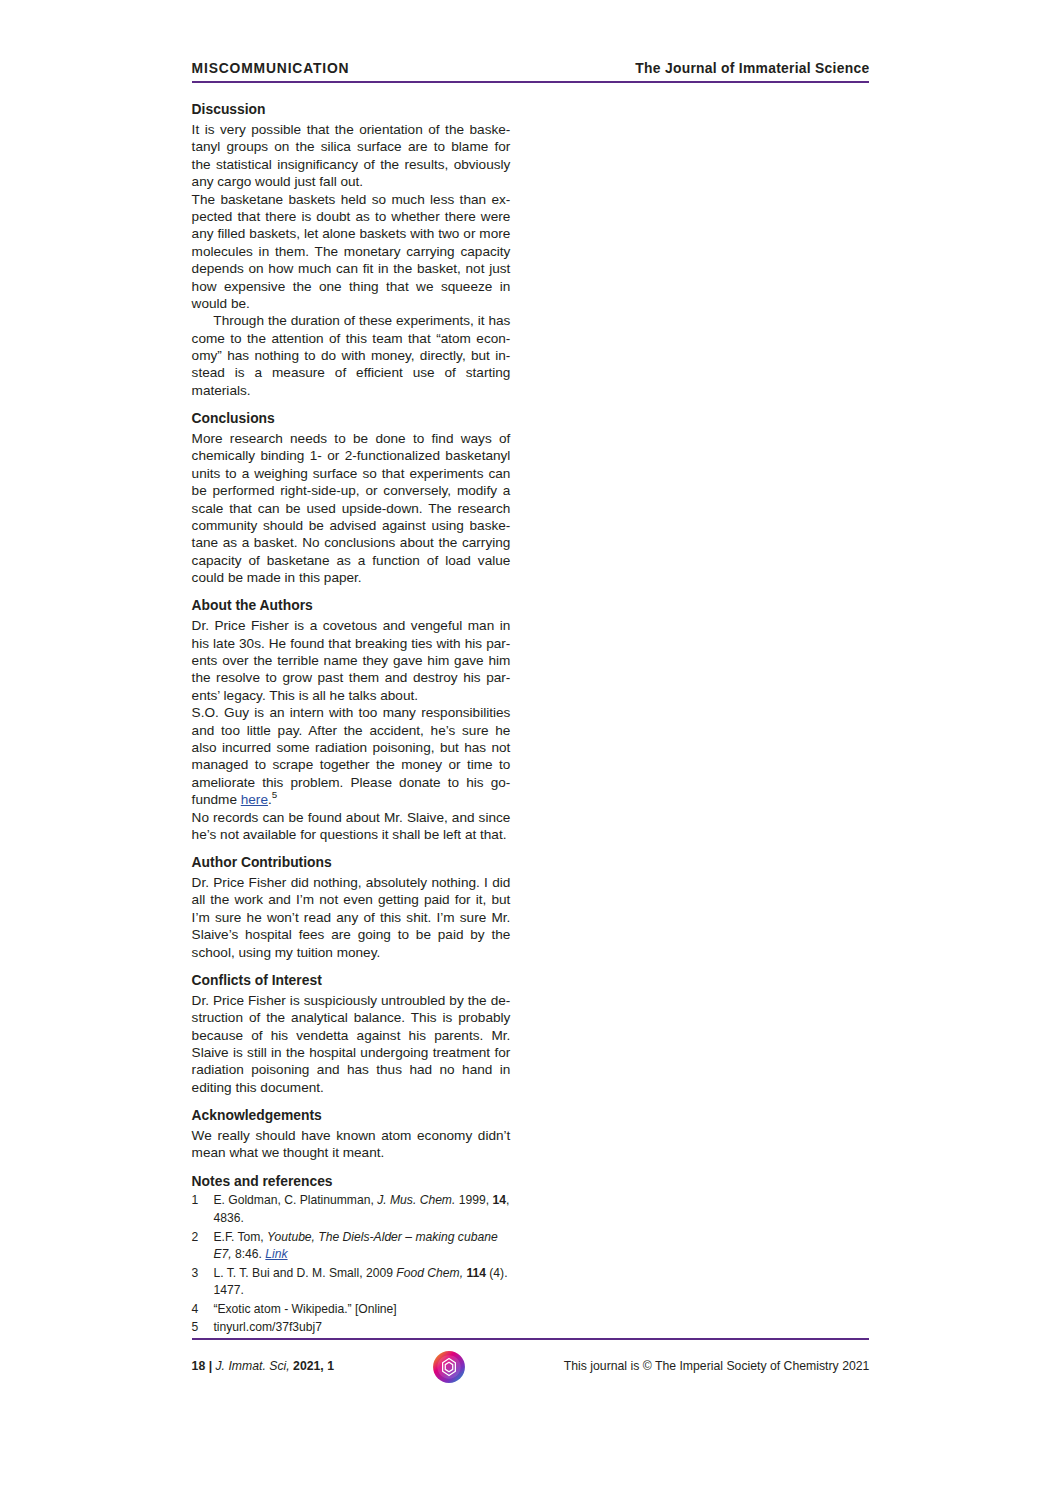MISCOMMUNICATION
The Journal of Immaterial Science
Discussion
It is very possible that the orientation of the basketanyl groups on the silica surface are to blame for the statistical insignificancy of the results, obviously any cargo would just fall out.
The basketane baskets held so much less than expected that there is doubt as to whether there were any filled baskets, let alone baskets with two or more molecules in them. The monetary carrying capacity depends on how much can fit in the basket, not just how expensive the one thing that we squeeze in would be.
Through the duration of these experiments, it has come to the attention of this team that “atom economy” has nothing to do with money, directly, but instead is a measure of efficient use of starting materials.
Conclusions
More research needs to be done to find ways of chemically binding 1- or 2-functionalized basketanyl units to a weighing surface so that experiments can be performed right-side-up, or conversely, modify a scale that can be used upside-down. The research community should be advised against using basketane as a basket. No conclusions about the carrying capacity of basketane as a function of load value could be made in this paper.
About the Authors
Dr. Price Fisher is a covetous and vengeful man in his late 30s. He found that breaking ties with his parents over the terrible name they gave him gave him the resolve to grow past them and destroy his parents’ legacy. This is all he talks about.
S.O. Guy is an intern with too many responsibilities and too little pay. After the accident, he’s sure he also incurred some radiation poisoning, but has not managed to scrape together the money or time to ameliorate this problem. Please donate to his gofundme here.5
No records can be found about Mr. Slaive, and since he’s not available for questions it shall be left at that.
Author Contributions
Dr. Price Fisher did nothing, absolutely nothing. I did all the work and I’m not even getting paid for it, but I’m sure he won’t read any of this shit. I’m sure Mr. Slaive’s hospital fees are going to be paid by the school, using my tuition money.
Conflicts of Interest
Dr. Price Fisher is suspiciously untroubled by the destruction of the analytical balance. This is probably because of his vendetta against his parents. Mr. Slaive is still in the hospital undergoing treatment for radiation poisoning and has thus had no hand in editing this document.
Acknowledgements
We really should have known atom economy didn’t mean what we thought it meant.
Notes and references
1 E. Goldman, C. Platinumman, J. Mus. Chem. 1999, 14, 4836.
2 E.F. Tom, Youtube, The Diels-Alder – making cubane E7, 8:46. Link
3 L. T. T. Bui and D. M. Small, 2009 Food Chem, 114 (4). 1477.
4“Exotic atom - Wikipedia.” [Online]
5 tinyurl.com/37f3ubj7
18 | J. Immat. Sci, 2021, 1
This journal is © The Imperial Society of Chemistry 2021